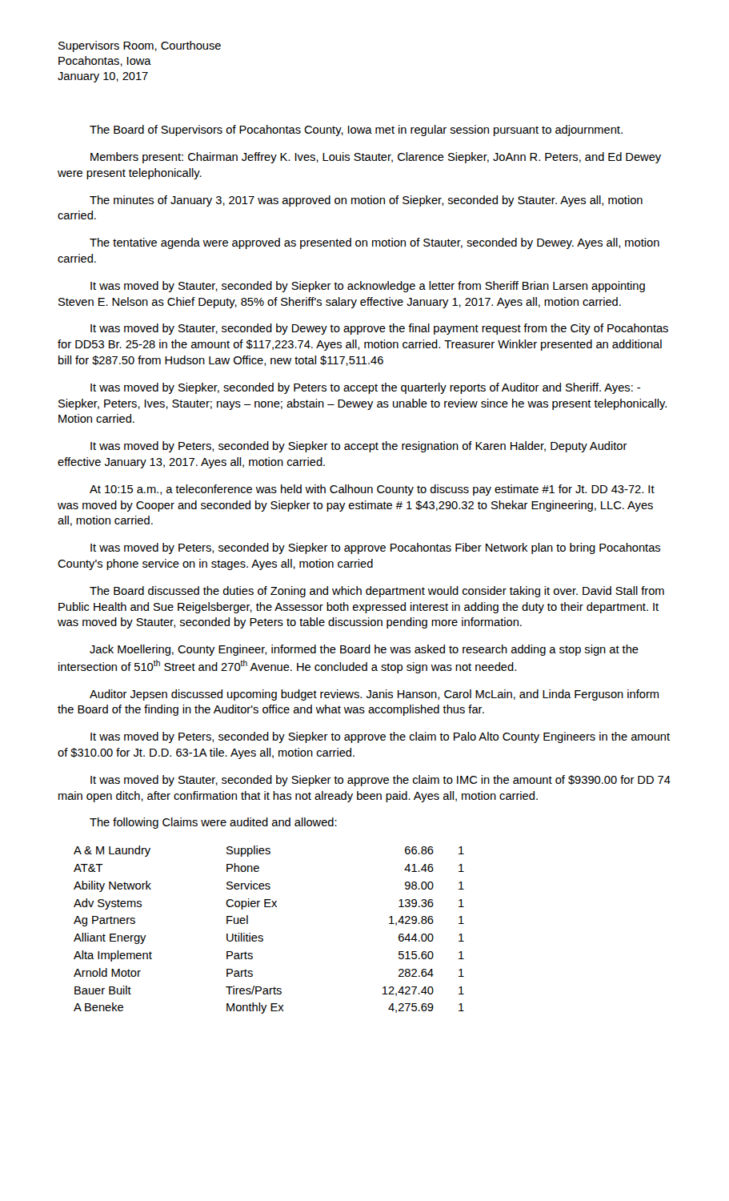Supervisors Room, Courthouse
Pocahontas, Iowa
January 10, 2017
The Board of Supervisors of Pocahontas County, Iowa met in regular session pursuant to adjournment.
Members present: Chairman Jeffrey K. Ives, Louis Stauter, Clarence Siepker, JoAnn R. Peters, and Ed Dewey were present telephonically.
The minutes of January 3, 2017 was approved on motion of Siepker, seconded by Stauter. Ayes all, motion carried.
The tentative agenda were approved as presented on motion of Stauter, seconded by Dewey. Ayes all, motion carried.
It was moved by Stauter, seconded by Siepker to acknowledge a letter from Sheriff Brian Larsen appointing Steven E. Nelson as Chief Deputy, 85% of Sheriff's salary effective January 1, 2017. Ayes all, motion carried.
It was moved by Stauter, seconded by Dewey to approve the final payment request from the City of Pocahontas for DD53 Br. 25-28 in the amount of $117,223.74. Ayes all, motion carried. Treasurer Winkler presented an additional bill for $287.50 from Hudson Law Office, new total $117,511.46
It was moved by Siepker, seconded by Peters to accept the quarterly reports of Auditor and Sheriff. Ayes: - Siepker, Peters, Ives, Stauter; nays – none; abstain – Dewey as unable to review since he was present telephonically. Motion carried.
It was moved by Peters, seconded by Siepker to accept the resignation of Karen Halder, Deputy Auditor effective January 13, 2017. Ayes all, motion carried.
At 10:15 a.m., a teleconference was held with Calhoun County to discuss pay estimate #1 for Jt. DD 43-72. It was moved by Cooper and seconded by Siepker to pay estimate # 1 $43,290.32 to Shekar Engineering, LLC. Ayes all, motion carried.
It was moved by Peters, seconded by Siepker to approve Pocahontas Fiber Network plan to bring Pocahontas County's phone service on in stages. Ayes all, motion carried
The Board discussed the duties of Zoning and which department would consider taking it over. David Stall from Public Health and Sue Reigelsberger, the Assessor both expressed interest in adding the duty to their department. It was moved by Stauter, seconded by Peters to table discussion pending more information.
Jack Moellering, County Engineer, informed the Board he was asked to research adding a stop sign at the intersection of 510th Street and 270th Avenue. He concluded a stop sign was not needed.
Auditor Jepsen discussed upcoming budget reviews. Janis Hanson, Carol McLain, and Linda Ferguson inform the Board of the finding in the Auditor's office and what was accomplished thus far.
It was moved by Peters, seconded by Siepker to approve the claim to Palo Alto County Engineers in the amount of $310.00 for Jt. D.D. 63-1A tile. Ayes all, motion carried.
It was moved by Stauter, seconded by Siepker to approve the claim to IMC in the amount of $9390.00 for DD 74 main open ditch, after confirmation that it has not already been paid. Ayes all, motion carried.
The following Claims were audited and allowed:
| A & M Laundry | Supplies | 66.86 | 1 |
| AT&T | Phone | 41.46 | 1 |
| Ability Network | Services | 98.00 | 1 |
| Adv Systems | Copier Ex | 139.36 | 1 |
| Ag Partners | Fuel | 1,429.86 | 1 |
| Alliant Energy | Utilities | 644.00 | 1 |
| Alta Implement | Parts | 515.60 | 1 |
| Arnold Motor | Parts | 282.64 | 1 |
| Bauer Built | Tires/Parts | 12,427.40 | 1 |
| A Beneke | Monthly Ex | 4,275.69 | 1 |